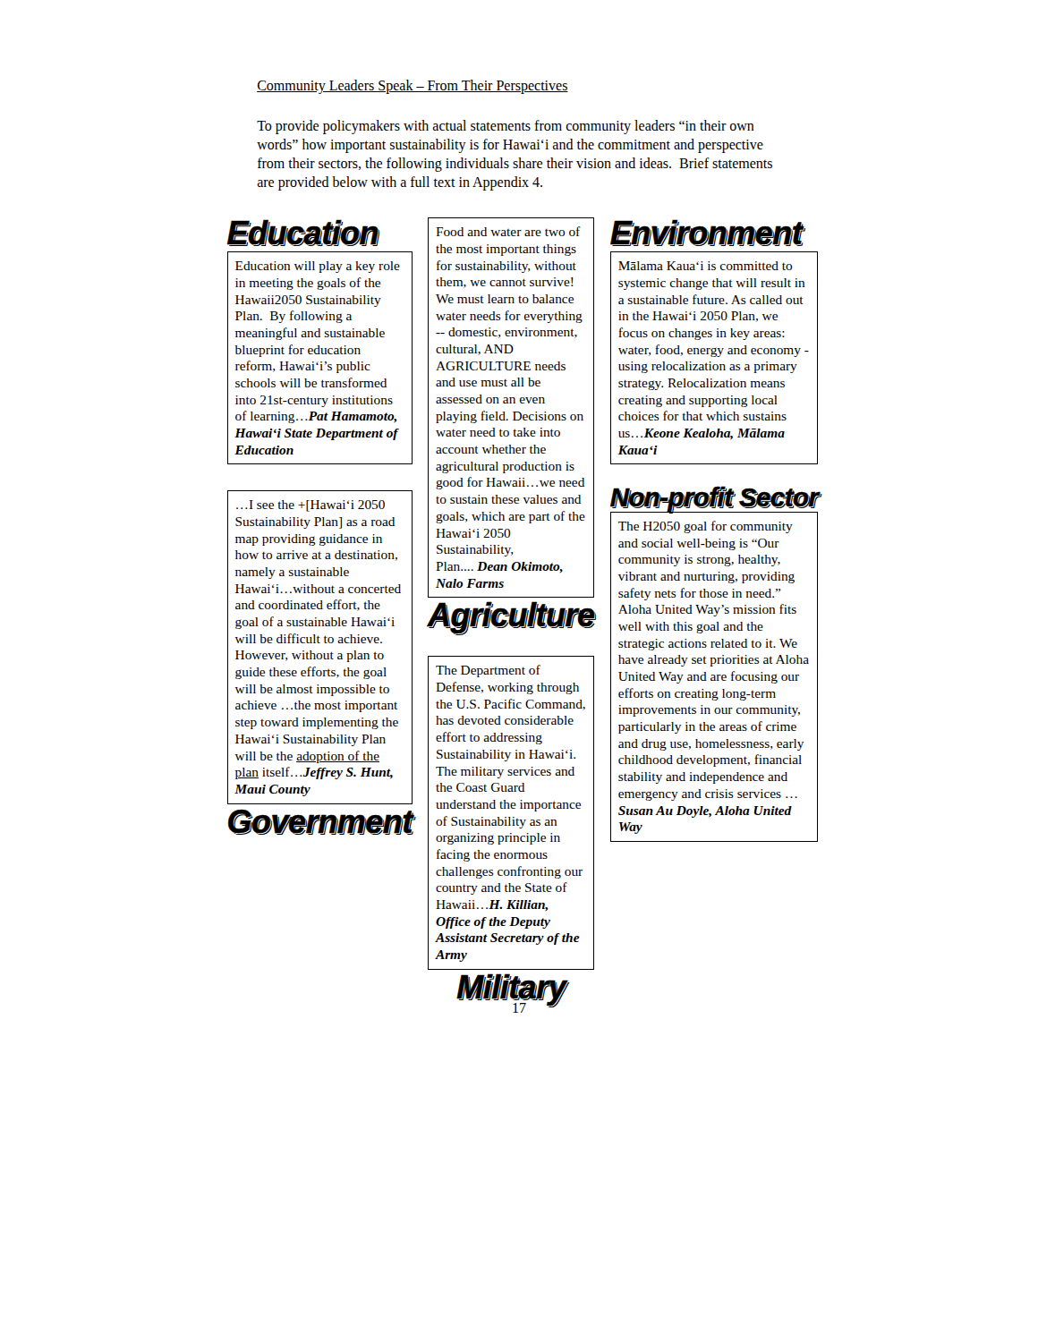Community Leaders Speak – From Their Perspectives
To provide policymakers with actual statements from community leaders “in their own words” how important sustainability is for Hawai‘i and the commitment and perspective from their sectors, the following individuals share their vision and ideas. Brief statements are provided below with a full text in Appendix 4.
Education
Education will play a key role in meeting the goals of the Hawaii2050 Sustainability Plan. By following a meaningful and sustainable blueprint for education reform, Hawai‘i’s public schools will be transformed into 21st-century institutions of learning…Pat Hamamoto, Hawai‘i State Department of Education
…I see the +[Hawai‘i 2050 Sustainability Plan] as a road map providing guidance in how to arrive at a destination, namely a sustainable Hawai‘i…without a concerted and coordinated effort, the goal of a sustainable Hawai‘i will be difficult to achieve. However, without a plan to guide these efforts, the goal will be almost impossible to achieve …the most important step toward implementing the Hawai‘i Sustainability Plan will be the adoption of the plan itself…Jeffrey S. Hunt, Maui County
Government
Food and water are two of the most important things for sustainability, without them, we cannot survive! We must learn to balance water needs for everything -- domestic, environment, cultural, AND AGRICULTURE needs and use must all be assessed on an even playing field. Decisions on water need to take into account whether the agricultural production is good for Hawaii…we need to sustain these values and goals, which are part of the Hawai‘i 2050 Sustainability, Plan.... Dean Okimoto, Nalo Farms
Agriculture
The Department of Defense, working through the U.S. Pacific Command, has devoted considerable effort to addressing Sustainability in Hawai‘i. The military services and the Coast Guard understand the importance of Sustainability as an organizing principle in facing the enormous challenges confronting our country and the State of Hawaii…H. Killian, Office of the Deputy Assistant Secretary of the Army
Military
Environment
Mālama Kaua‘i is committed to systemic change that will result in a sustainable future. As called out in the Hawai‘i 2050 Plan, we focus on changes in key areas: water, food, energy and economy - using relocalization as a primary strategy. Relocalization means creating and supporting local choices for that which sustains us…Keone Kealoha, Mālama Kaua‘i
Non-profit Sector
The H2050 goal for community and social well-being is “Our community is strong, healthy, vibrant and nurturing, providing safety nets for those in need.” Aloha United Way’s mission fits well with this goal and the strategic actions related to it. We have already set priorities at Aloha United Way and are focusing our efforts on creating long-term improvements in our community, particularly in the areas of crime and drug use, homelessness, early childhood development, financial stability and independence and emergency and crisis services …Susan Au Doyle, Aloha United Way
17